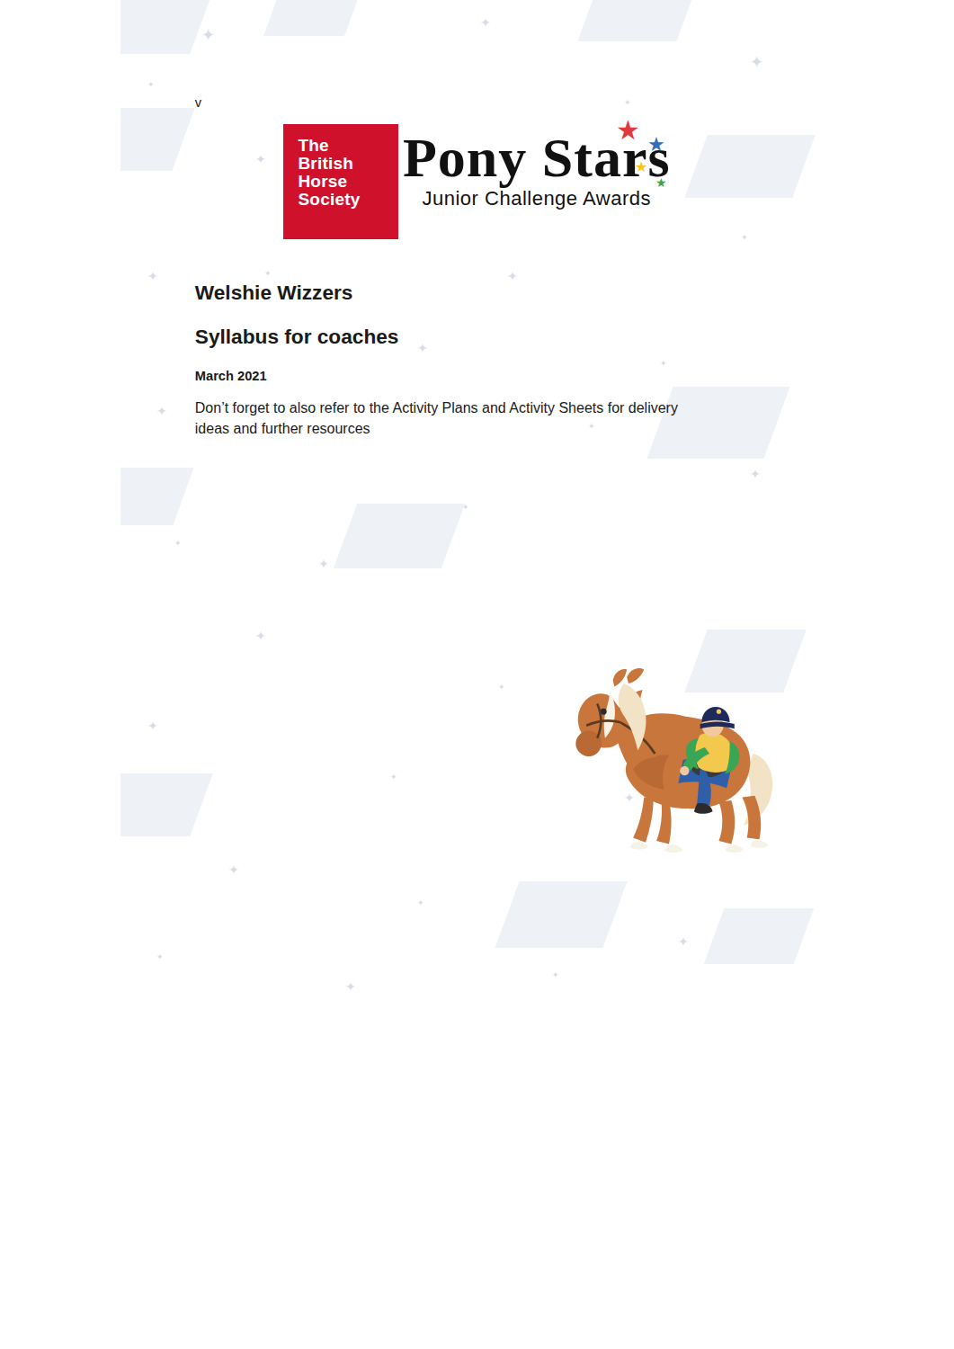✦
✦
✦
✦
✦
✦
✦
✦
✦
✦
✦
✦
✦
✦
✦
✦
✦
✦
✦
✦
✦
✦
✦
✦
✦
✦
✦
✦
✦
✦
v
The British Horse Society
★ ★ ★ ★
Pony Stars
Junior Challenge Awards
Welshie Wizzers
Syllabus for coaches
March 2021
Don’t forget to also refer to the Activity Plans and Activity Sheets for delivery ideas and further resources